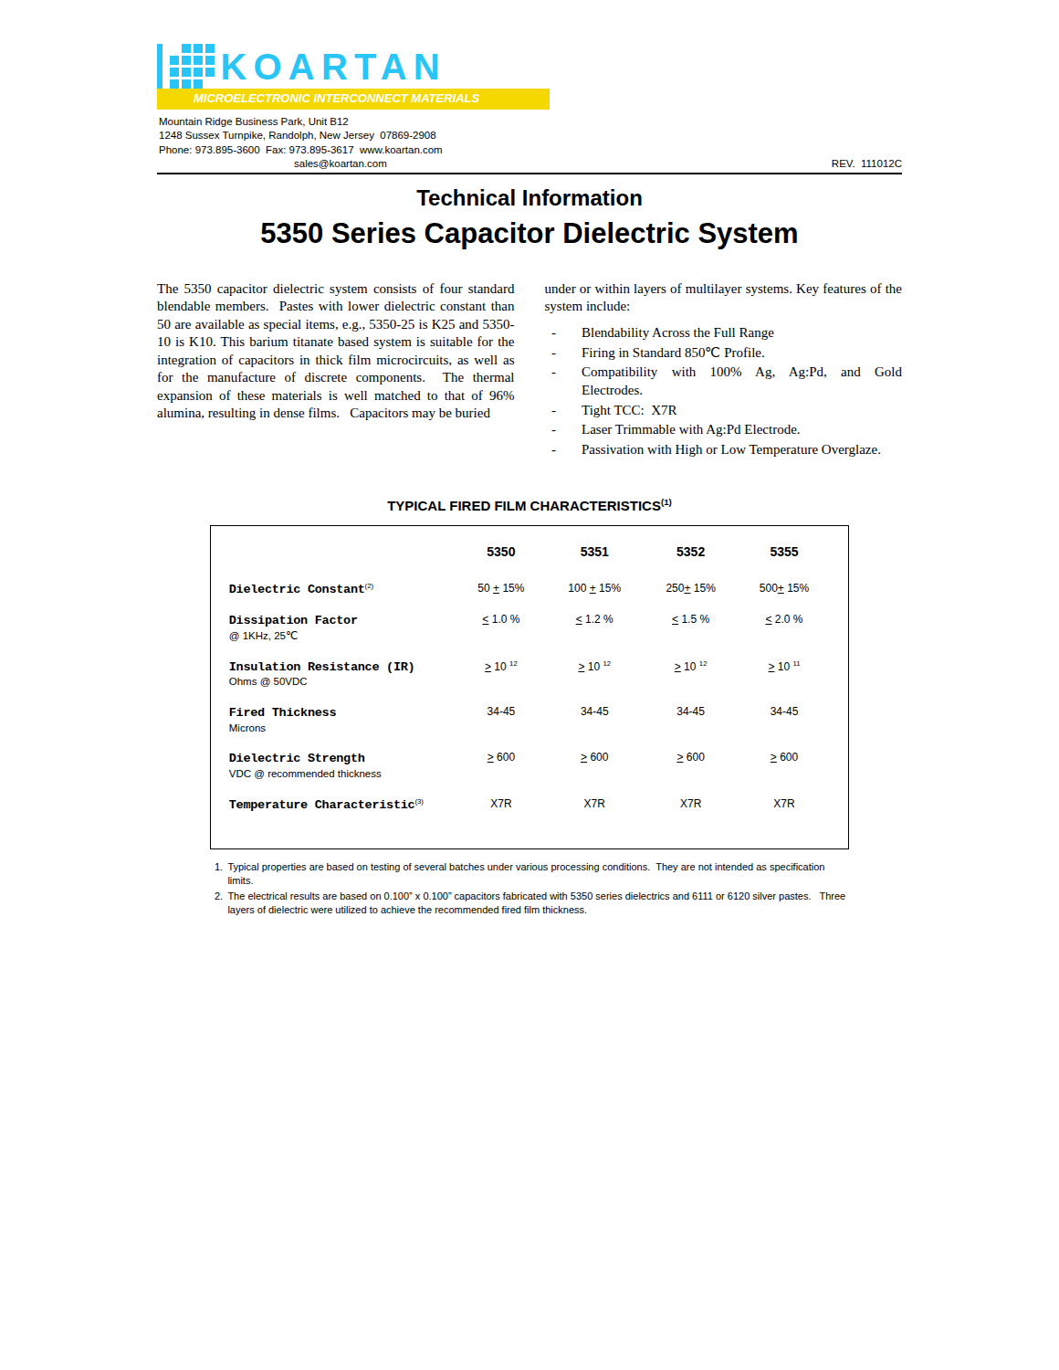KOARTAN
MICROELECTRONIC INTERCONNECT MATERIALS
Mountain Ridge Business Park, Unit B12
1248 Sussex Turnpike, Randolph, New Jersey 07869-2908
Phone: 973.895-3600 Fax: 973.895-3617 www.koartan.com
sales@koartan.com REV. 111012C
Technical Information
5350 Series Capacitor Dielectric System
The 5350 capacitor dielectric system consists of four standard blendable members. Pastes with lower dielectric constant than 50 are available as special items, e.g., 5350-25 is K25 and 5350-10 is K10. This barium titanate based system is suitable for the integration of capacitors in thick film microcircuits, as well as for the manufacture of discrete components. The thermal expansion of these materials is well matched to that of 96% alumina, resulting in dense films. Capacitors may be buried
under or within layers of multilayer systems. Key features of the system include:
Blendability Across the Full Range
Firing in Standard 850℃ Profile.
Compatibility with 100% Ag, Ag:Pd, and Gold Electrodes.
Tight TCC: X7R
Laser Trimmable with Ag:Pd Electrode.
Passivation with High or Low Temperature Overglaze.
TYPICAL FIRED FILM CHARACTERISTICS(1)
| | 5350 | 5351 | 5352 | 5355 |
| --- | --- | --- | --- | --- |
| Dielectric Constant (2) | 50 + 15% | 100 + 15% | 250 + 15% | 500 + 15% |
| Dissipation Factor @ 1KHz, 25℃ | < 1.0 % | < 1.2 % | < 1.5 % | < 2.0 % |
| Insulation Resistance (IR) Ohms @ 50VDC | > 10 12 | > 10 12 | > 10 12 | > 10 11 |
| Fired Thickness Microns | 34-45 | 34-45 | 34-45 | 34-45 |
| Dielectric Strength VDC @ recommended thickness | > 600 | > 600 | > 600 | > 600 |
| Temperature Characteristic (3) | X7R | X7R | X7R | X7R |
Typical properties are based on testing of several batches under various processing conditions. They are not intended as specification limits.
The electrical results are based on 0.100” x 0.100” capacitors fabricated with 5350 series dielectrics and 6111 or 6120 silver pastes. Three layers of dielectric were utilized to achieve the recommended fired film thickness.